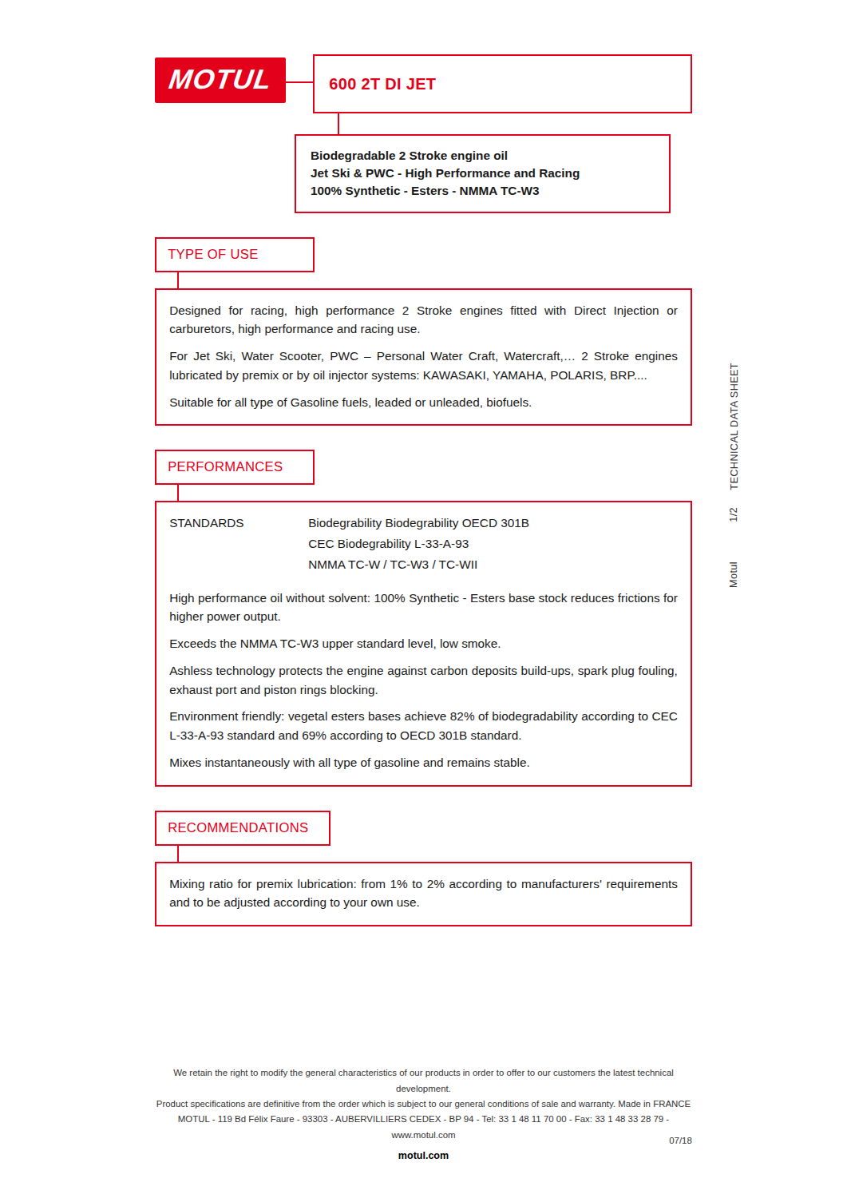TECHNICAL DATA SHEET 1/2 Motul
MOTUL
600 2T DI JET
Biodegradable 2 Stroke engine oil
Jet Ski & PWC - High Performance and Racing
100% Synthetic - Esters - NMMA TC-W3
TYPE OF USE
Designed for racing, high performance 2 Stroke engines fitted with Direct Injection or carburetors, high performance and racing use.
For Jet Ski, Water Scooter, PWC – Personal Water Craft, Watercraft,… 2 Stroke engines lubricated by premix or by oil injector systems: KAWASAKI, YAMAHA, POLARIS, BRP....
Suitable for all type of Gasoline fuels, leaded or unleaded, biofuels.
PERFORMANCES
STANDARDS
Biodegrability Biodegrability OECD 301B
CEC Biodegrability L-33-A-93
NMMA TC-W / TC-W3 / TC-WII
High performance oil without solvent: 100% Synthetic - Esters base stock reduces frictions for higher power output.
Exceeds the NMMA TC-W3 upper standard level, low smoke.
Ashless technology protects the engine against carbon deposits build-ups, spark plug fouling, exhaust port and piston rings blocking.
Environment friendly: vegetal esters bases achieve 82% of biodegradability according to CEC L-33-A-93 standard and 69% according to OECD 301B standard.
Mixes instantaneously with all type of gasoline and remains stable.
RECOMMENDATIONS
Mixing ratio for premix lubrication: from 1% to 2% according to manufacturers' requirements and to be adjusted according to your own use.
07/18
We retain the right to modify the general characteristics of our products in order to offer to our customers the latest technical development.
Product specifications are definitive from the order which is subject to our general conditions of sale and warranty. Made in FRANCE
MOTUL - 119 Bd Félix Faure - 93303 - AUBERVILLIERS CEDEX - BP 94 - Tel: 33 1 48 11 70 00 - Fax: 33 1 48 33 28 79 - www.motul.com
motul.com